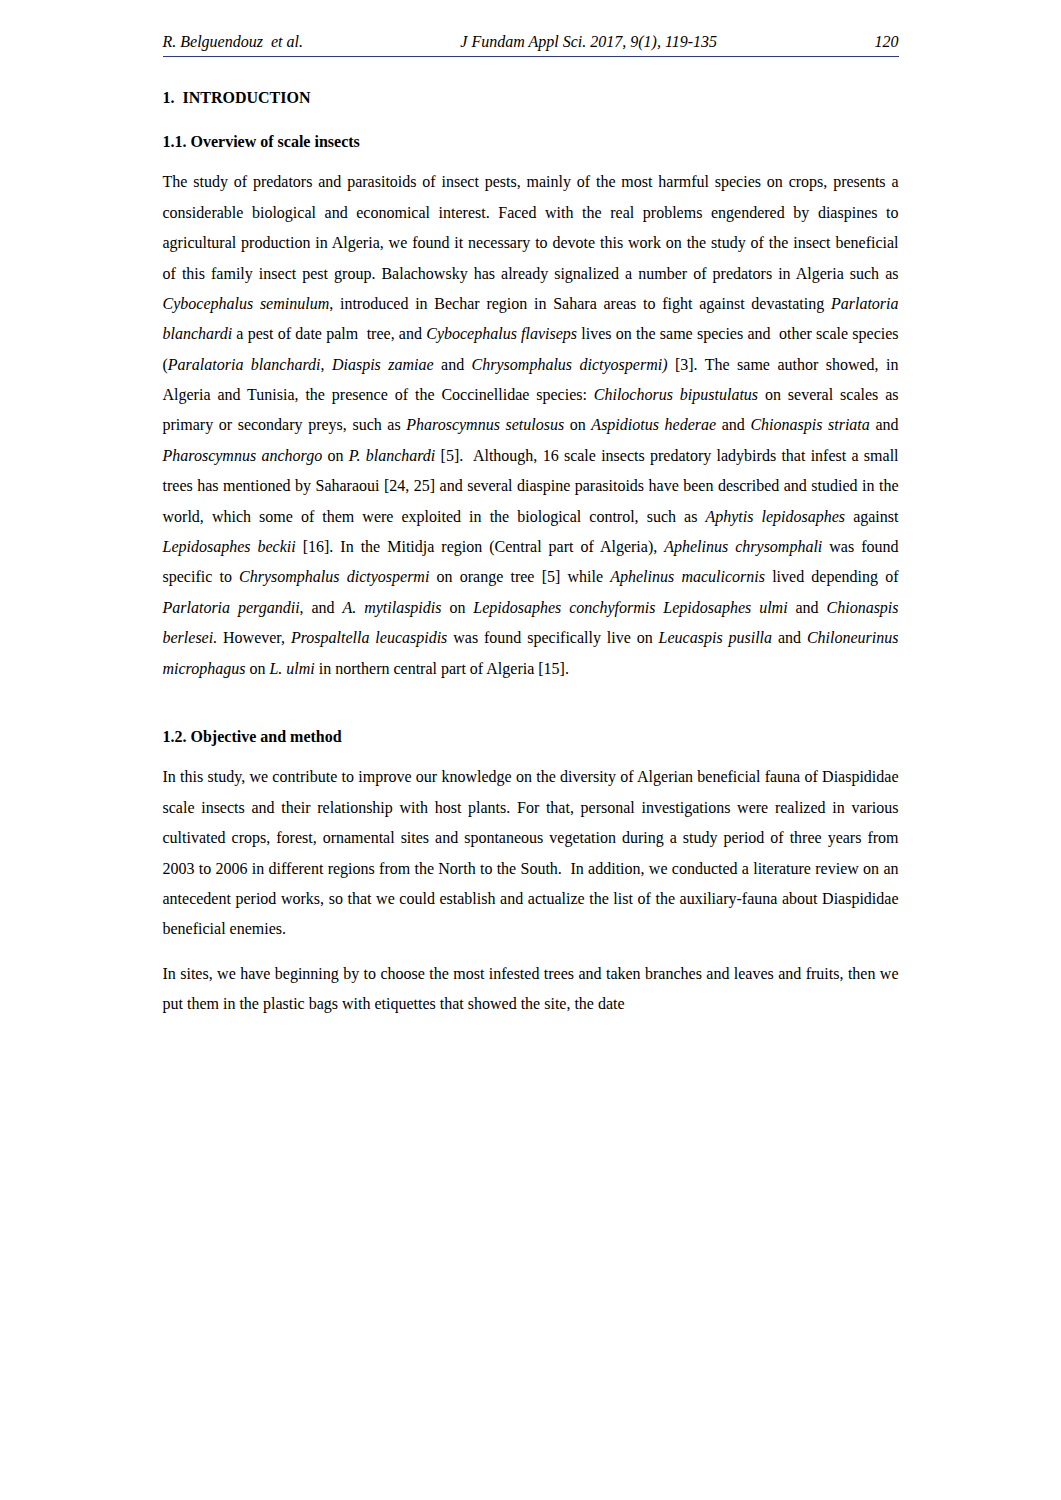R. Belguendouz et al. J Fundam Appl Sci. 2017, 9(1), 119-135 120
1. INTRODUCTION
1.1. Overview of scale insects
The study of predators and parasitoids of insect pests, mainly of the most harmful species on crops, presents a considerable biological and economical interest. Faced with the real problems engendered by diaspines to agricultural production in Algeria, we found it necessary to devote this work on the study of the insect beneficial of this family insect pest group. Balachowsky has already signalized a number of predators in Algeria such as Cybocephalus seminulum, introduced in Bechar region in Sahara areas to fight against devastating Parlatoria blanchardi a pest of date palm tree, and Cybocephalus flaviseps lives on the same species and other scale species (Paralatoria blanchardi, Diaspis zamiae and Chrysomphalus dictyospermi) [3]. The same author showed, in Algeria and Tunisia, the presence of the Coccinellidae species: Chilochorus bipustulatus on several scales as primary or secondary preys, such as Pharoscymnus setulosus on Aspidiotus hederae and Chionaspis striata and Pharoscymnus anchorgo on P. blanchardi [5]. Although, 16 scale insects predatory ladybirds that infest a small trees has mentioned by Saharaoui [24, 25] and several diaspine parasitoids have been described and studied in the world, which some of them were exploited in the biological control, such as Aphytis lepidosaphes against Lepidosaphes beckii [16]. In the Mitidja region (Central part of Algeria), Aphelinus chrysomphali was found specific to Chrysomphalus dictyospermi on orange tree [5] while Aphelinus maculicornis lived depending of Parlatoria pergandii, and A. mytilaspidis on Lepidosaphes conchyformis Lepidosaphes ulmi and Chionaspis berlesei. However, Prospaltella leucaspidis was found specifically live on Leucaspis pusilla and Chiloneurinus microphagus on L. ulmi in northern central part of Algeria [15].
1.2. Objective and method
In this study, we contribute to improve our knowledge on the diversity of Algerian beneficial fauna of Diaspididae scale insects and their relationship with host plants. For that, personal investigations were realized in various cultivated crops, forest, ornamental sites and spontaneous vegetation during a study period of three years from 2003 to 2006 in different regions from the North to the South. In addition, we conducted a literature review on an antecedent period works, so that we could establish and actualize the list of the auxiliary-fauna about Diaspididae beneficial enemies.
In sites, we have beginning by to choose the most infested trees and taken branches and leaves and fruits, then we put them in the plastic bags with etiquettes that showed the site, the date